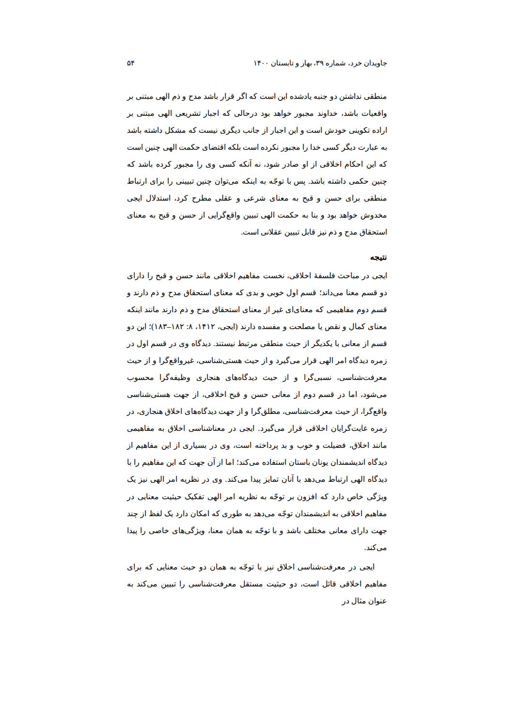جاویدان خرد، شماره ۳۹، بهار و تابستان ۱۴۰۰ ۵۴
منطقی نداشتن دو جنبه یادشده این است که اگر قرار باشد مدح و ذم الهی مبتنی بر واقعیات باشد، خداوند مجبور خواهد بود درحالی که اجبار تشریعی الهی مبتنی بر اراده تکوینی خودش است و این اجبار از جانب دیگری نیست که مشکل داشته باشد به عبارت دیگر کسی خدا را مجبور نکرده است بلکه اقتضای حکمت الهی چنین است که این احکام اخلاقی از او صادر شود، نه آنکه کسی وی را مجبور کرده باشد که چنین حکمی داشته باشد. پس با توجّه به اینکه می‌توان چنین تبیینی را برای ارتباط منطقی برای حسن و قبح به معنای شرعی و عقلی مطرح کرد، استدلال ایجی مخدوش خواهد بود و بنا به حکمت الهی تبیین واقع‌گرایی از حسن و قبح به معنای استحقاق مدح و ذم نیز قابل تبیین عقلانی است.
نتیجه
ایجی در مباحث فلسفۀ اخلاقی، نخست مفاهیم اخلاقی مانند حسن و قبح را دارای دو قسم معنا می‌داند؛ قسم اول خوبی و بدی که معنای استحقاق مدح و ذم دارند و قسم دوم مفاهیمی که معنای‌ای غیر از معنای استحقاق مدح و ذم دارند مانند اینکه معنای کمال و نقص یا مصلحت و مفسده دارند (ایجی، ۱۴۱۲، ۸: ۱۸۲–۱۸۳)؛ این دو قسم از معانی با یکدیگر از حیث منطقی مرتبط نیستند. دیدگاه وی در قسم اول در زمره دیدگاه امر الهی قرار می‌گیرد و از حیث هستی‌شناسی، غیرواقع‌گرا و از حیث معرفت‌شناسی، نسبی‌گرا و از حیث دیدگاه‌های هنجاری وظیفه‌گرا محسوب می‌شود، اما در قسم دوم از معانی حسن و قبح اخلاقی، از جهت هستی‌شناسی واقع‌گرا، از حیث معرفت‌شناسی، مطلق‌گرا و از جهت دیدگاه‌های اخلاق هنجاری، در زمره غایت‌گرایان اخلاقی قرار می‌گیرد. ایجی در معناشناسی اخلاق به مفاهیمی مانند اخلاق، فضیلت و خوب و بد پرداخته است، وی در بسیاری از این مفاهیم از دیدگاه اندیشمندان یونان باستان استفاده می‌کند؛ اما از آن جهت که این مفاهیم را با دیدگاه الهی ارتباط می‌دهد با آنان تمایز پیدا می‌کند. وی در نظریه امر الهی نیز یک ویژگی خاص دارد که افزون بر توجّه به نظریه امر الهی تفکیک حیثیت معنایی در مفاهیم اخلاقی به اندیشمندان توجّه می‌دهد به طوری که امکان دارد یک لفظ از چند جهت دارای معانی مختلف باشد و با توجّه به همان معنا، ویژگی‌های خاصی را پیدا می‌کند.
ایجی در معرفت‌شناسی اخلاق نیز با توجّه به همان دو حیث معنایی که برای مفاهیم اخلاقی قائل است، دو حیثیت مستقل معرفت‌شناسی را تبیین می‌کند به عنوان مثال در